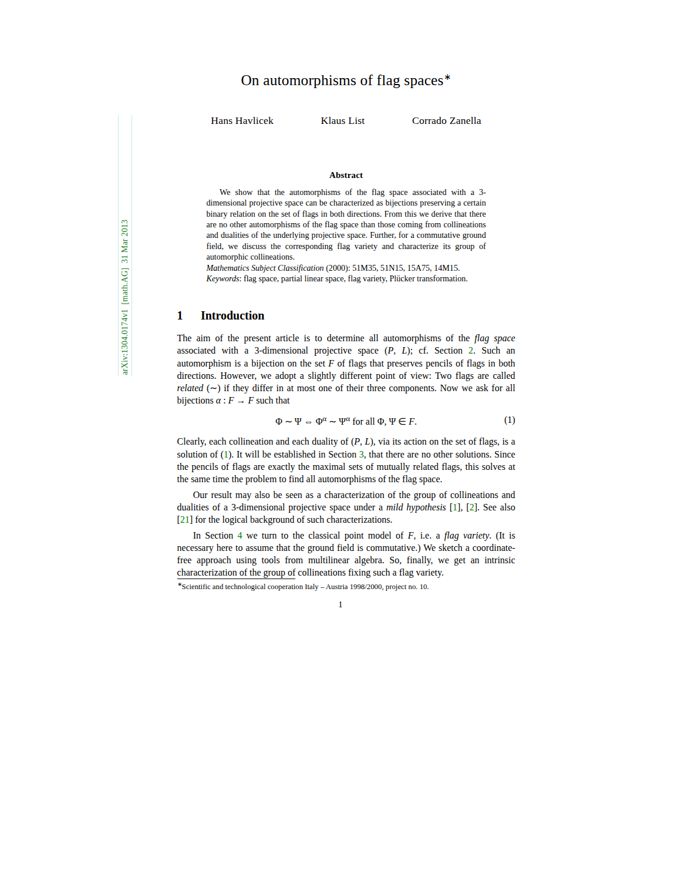arXiv:1304.0174v1 [math.AG] 31 Mar 2013
On automorphisms of flag spaces∗
Hans Havlicek Klaus List Corrado Zanella
Abstract
We show that the automorphisms of the flag space associated with a 3-dimensional projective space can be characterized as bijections preserving a certain binary relation on the set of flags in both directions. From this we derive that there are no other automorphisms of the flag space than those coming from collineations and dualities of the underlying projective space. Further, for a commutative ground field, we discuss the corresponding flag variety and characterize its group of automorphic collineations.
Mathematics Subject Classification (2000): 51M35, 51N15, 15A75, 14M15.
Keywords: flag space, partial linear space, flag variety, Plücker transformation.
1 Introduction
The aim of the present article is to determine all automorphisms of the flag space associated with a 3-dimensional projective space (P, L); cf. Section 2. Such an automorphism is a bijection on the set F of flags that preserves pencils of flags in both directions. However, we adopt a slightly different point of view: Two flags are called related (∼) if they differ in at most one of their three components. Now we ask for all bijections α : F → F such that
Φ ∼ Ψ ⇔ Φα ∼ Ψα for all Φ, Ψ ∈ F. (1)
Clearly, each collineation and each duality of (P, L), via its action on the set of flags, is a solution of (1). It will be established in Section 3, that there are no other solutions. Since the pencils of flags are exactly the maximal sets of mutually related flags, this solves at the same time the problem to find all automorphisms of the flag space.
Our result may also be seen as a characterization of the group of collineations and dualities of a 3-dimensional projective space under a mild hypothesis [1], [2]. See also [21] for the logical background of such characterizations.
In Section 4 we turn to the classical point model of F, i.e. a flag variety. (It is necessary here to assume that the ground field is commutative.) We sketch a coordinate-free approach using tools from multilinear algebra. So, finally, we get an intrinsic characterization of the group of collineations fixing such a flag variety.
∗Scientific and technological cooperation Italy – Austria 1998/2000, project no. 10.
1